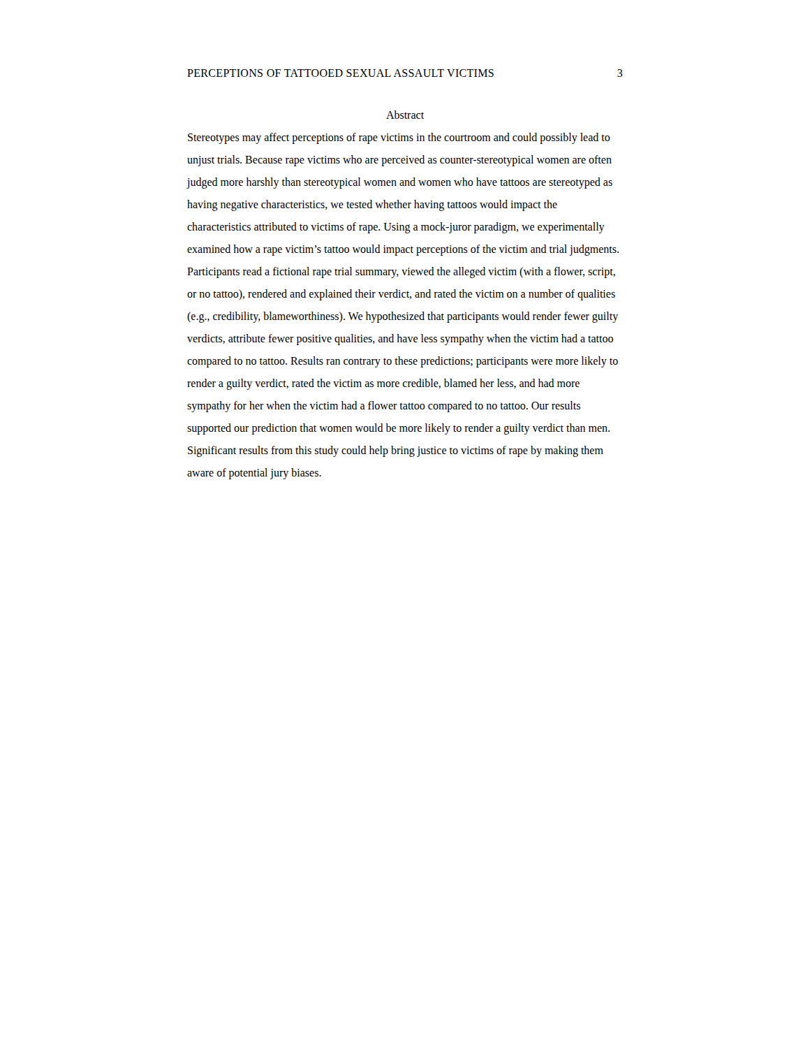Perceptions of Tattooed Sexual Assault Victims 3
Abstract
Stereotypes may affect perceptions of rape victims in the courtroom and could possibly lead to unjust trials. Because rape victims who are perceived as counter-stereotypical women are often judged more harshly than stereotypical women and women who have tattoos are stereotyped as having negative characteristics, we tested whether having tattoos would impact the characteristics attributed to victims of rape. Using a mock-juror paradigm, we experimentally examined how a rape victim’s tattoo would impact perceptions of the victim and trial judgments. Participants read a fictional rape trial summary, viewed the alleged victim (with a flower, script, or no tattoo), rendered and explained their verdict, and rated the victim on a number of qualities (e.g., credibility, blameworthiness). We hypothesized that participants would render fewer guilty verdicts, attribute fewer positive qualities, and have less sympathy when the victim had a tattoo compared to no tattoo. Results ran contrary to these predictions; participants were more likely to render a guilty verdict, rated the victim as more credible, blamed her less, and had more sympathy for her when the victim had a flower tattoo compared to no tattoo. Our results supported our prediction that women would be more likely to render a guilty verdict than men. Significant results from this study could help bring justice to victims of rape by making them aware of potential jury biases.